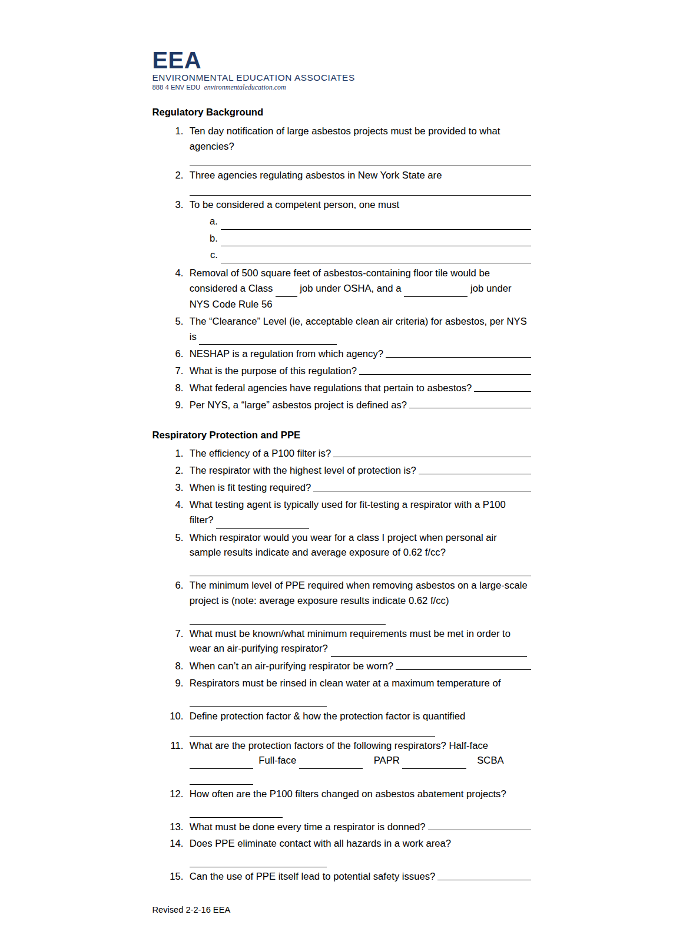EEA
ENVIRONMENTAL EDUCATION ASSOCIATES
888 4 ENV EDU environmentaleducation.com
Regulatory Background
Ten day notification of large asbestos projects must be provided to what agencies?
Three agencies regulating asbestos in New York State are
To be considered a competent person, one must
Removal of 500 square feet of asbestos-containing floor tile would be considered a Class job under OSHA, and a job under NYS Code Rule 56
The “Clearance” Level (ie, acceptable clean air criteria) for asbestos, per NYS is
NESHAP is a regulation from which agency?
What is the purpose of this regulation?
What federal agencies have regulations that pertain to asbestos?
Per NYS, a “large” asbestos project is defined as?
Respiratory Protection and PPE
The efficiency of a P100 filter is?
The respirator with the highest level of protection is?
When is fit testing required?
What testing agent is typically used for fit-testing a respirator with a P100 filter?
Which respirator would you wear for a class I project when personal air sample results indicate and average exposure of 0.62 f/cc?
The minimum level of PPE required when removing asbestos on a large-scale project is (note: average exposure results indicate 0.62 f/cc)
What must be known/what minimum requirements must be met in order to wear an air-purifying respirator?
When can’t an air-purifying respirator be worn?
Respirators must be rinsed in clean water at a maximum temperature of
Define protection factor & how the protection factor is quantified
What are the protection factors of the following respirators? Half-face Full-face PAPR SCBA
How often are the P100 filters changed on asbestos abatement projects?
What must be done every time a respirator is donned?
Does PPE eliminate contact with all hazards in a work area?
Can the use of PPE itself lead to potential safety issues?
Revised 2-2-16 EEA